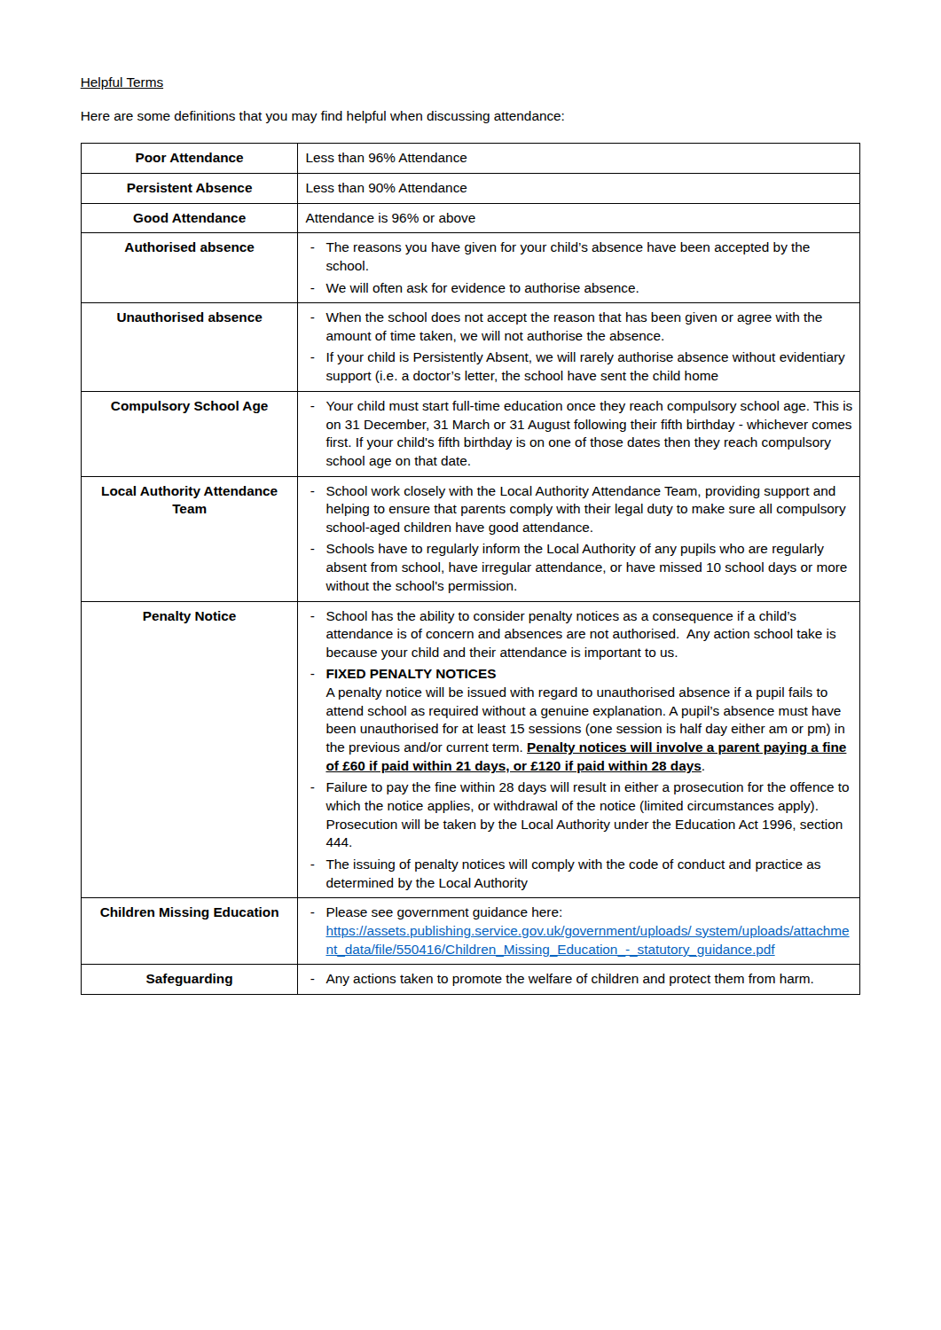Helpful Terms
Here are some definitions that you may find helpful when discussing attendance:
| Poor Attendance | Less than 96% Attendance |
| Persistent Absence | Less than 90% Attendance |
| Good Attendance | Attendance is 96% or above |
| Authorised absence | The reasons you have given for your child’s absence have been accepted by the school. We will often ask for evidence to authorise absence. |
| Unauthorised absence | When the school does not accept the reason that has been given or agree with the amount of time taken, we will not authorise the absence. If your child is Persistently Absent, we will rarely authorise absence without evidentiary support (i.e. a doctor’s letter, the school have sent the child home |
| Compulsory School Age | Your child must start full-time education once they reach compulsory school age. This is on 31 December, 31 March or 31 August following their fifth birthday - whichever comes first. If your child's fifth birthday is on one of those dates then they reach compulsory school age on that date. |
| Local Authority Attendance Team | School work closely with the Local Authority Attendance Team, providing support and helping to ensure that parents comply with their legal duty to make sure all compulsory school-aged children have good attendance. Schools have to regularly inform the Local Authority of any pupils who are regularly absent from school, have irregular attendance, or have missed 10 school days or more without the school's permission. |
| Penalty Notice | School has the ability to consider penalty notices as a consequence if a child’s attendance is of concern and absences are not authorised. Any action school take is because your child and their attendance is important to us. FIXED PENALTY NOTICES A penalty notice will be issued with regard to unauthorised absence if a pupil fails to attend school as required without a genuine explanation. A pupil’s absence must have been unauthorised for at least 15 sessions (one session is half day either am or pm) in the previous and/or current term. Penalty notices will involve a parent paying a fine of £60 if paid within 21 days, or £120 if paid within 28 days . Failure to pay the fine within 28 days will result in either a prosecution for the offence to which the notice applies, or withdrawal of the notice (limited circumstances apply). Prosecution will be taken by the Local Authority under the Education Act 1996, section 444. The issuing of penalty notices will comply with the code of conduct and practice as determined by the Local Authority |
| Children Missing Education | Please see government guidance here: https://assets.publishing.service.gov.uk/government/uploads/ system/uploads/attachment_data/file/550416/Children_Missing_Education_-_statutory_guidance.pdf |
| Safeguarding | Any actions taken to promote the welfare of children and protect them from harm. |